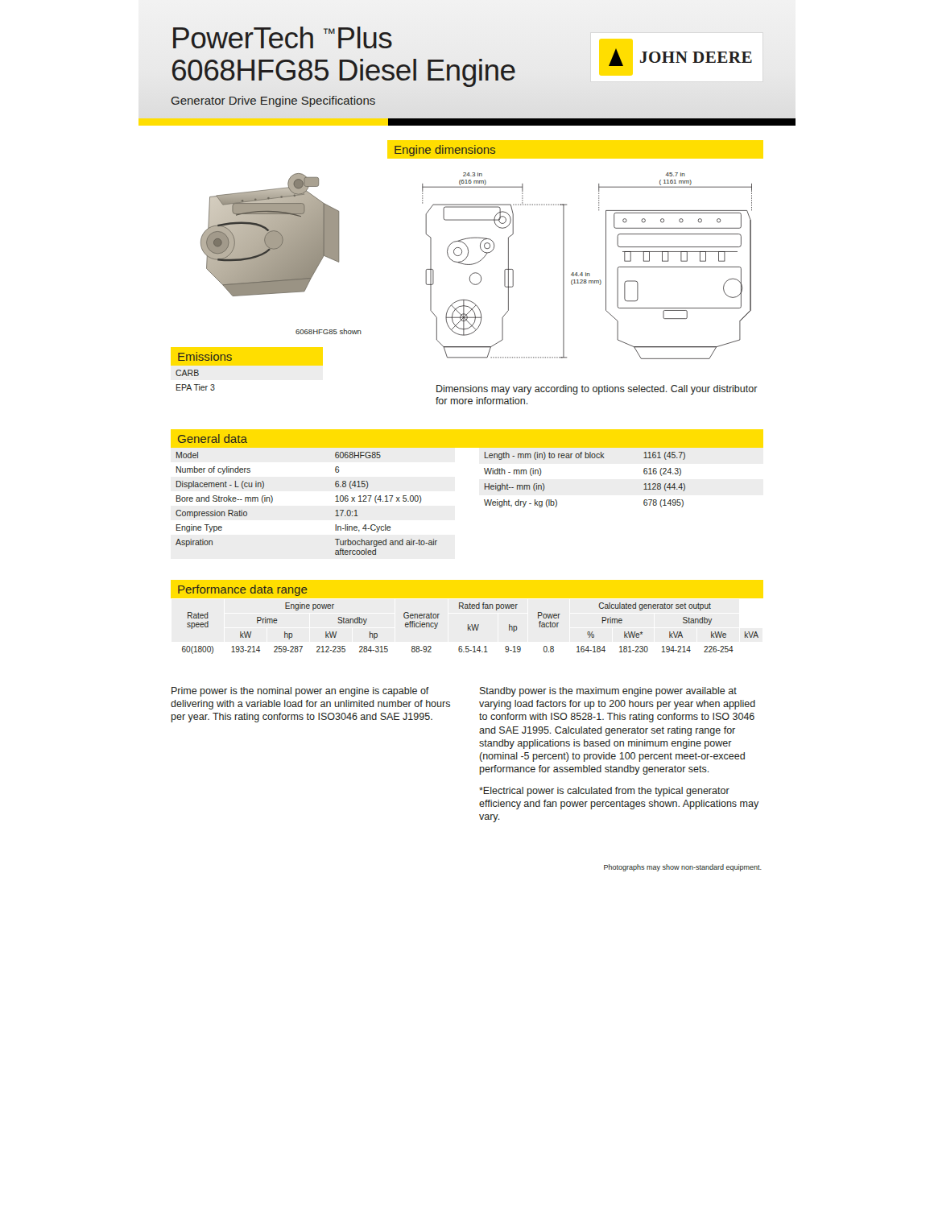PowerTech ™Plus
6068HFG85 Diesel Engine
Generator Drive Engine Specifications
JOHN DEERE
6068HFG85 shown
Emissions
| CARB |
| EPA Tier 3 |
Engine dimensions
24.3 in (616 mm) 44.4 in (1128 mm) 45.7 in ( 1161 mm)
Dimensions may vary according to options selected. Call your distributor for more information.
General data
| Model | 6068HFG85 |
| Number of cylinders | 6 |
| Displacement - L (cu in) | 6.8 (415) |
| Bore and Stroke-- mm (in) | 106 x 127 (4.17 x 5.00) |
| Compression Ratio | 17.0:1 |
| Engine Type | In-line, 4-Cycle |
| Aspiration | Turbocharged and air-to-air aftercooled |
| Length - mm (in) to rear of block | 1161 (45.7) |
| Width - mm (in) | 616 (24.3) |
| Height-- mm (in) | 1128 (44.4) |
| Weight, dry - kg (lb) | 678 (1495) |
Performance data range
| Rated speed | Engine power | Generator efficiency | Rated fan power | Power factor | Calculated generator set output |
| --- | --- | --- | --- | --- | --- |
| Prime | Standby | kW | hp | Prime | Standby |
| kW | hp | kW | hp | % | kWe* | kVA | kWe | kVA |
| 60(1800) | 193-214 | 259-287 | 212-235 | 284-315 | 88-92 | 6.5-14.1 | 9-19 | 0.8 | 164-184 | 181-230 | 194-214 | 226-254 |
Prime power is the nominal power an engine is capable of delivering with a variable load for an unlimited number of hours per year. This rating conforms to ISO3046 and SAE J1995.
Standby power is the maximum engine power available at varying load factors for up to 200 hours per year when applied to conform with ISO 8528-1. This rating conforms to ISO 3046 and SAE J1995. Calculated generator set rating range for standby applications is based on minimum engine power (nominal -5 percent) to provide 100 percent meet-or-exceed performance for assembled standby generator sets.
*Electrical power is calculated from the typical generator efficiency and fan power percentages shown. Applications may vary.
Photographs may show non-standard equipment.